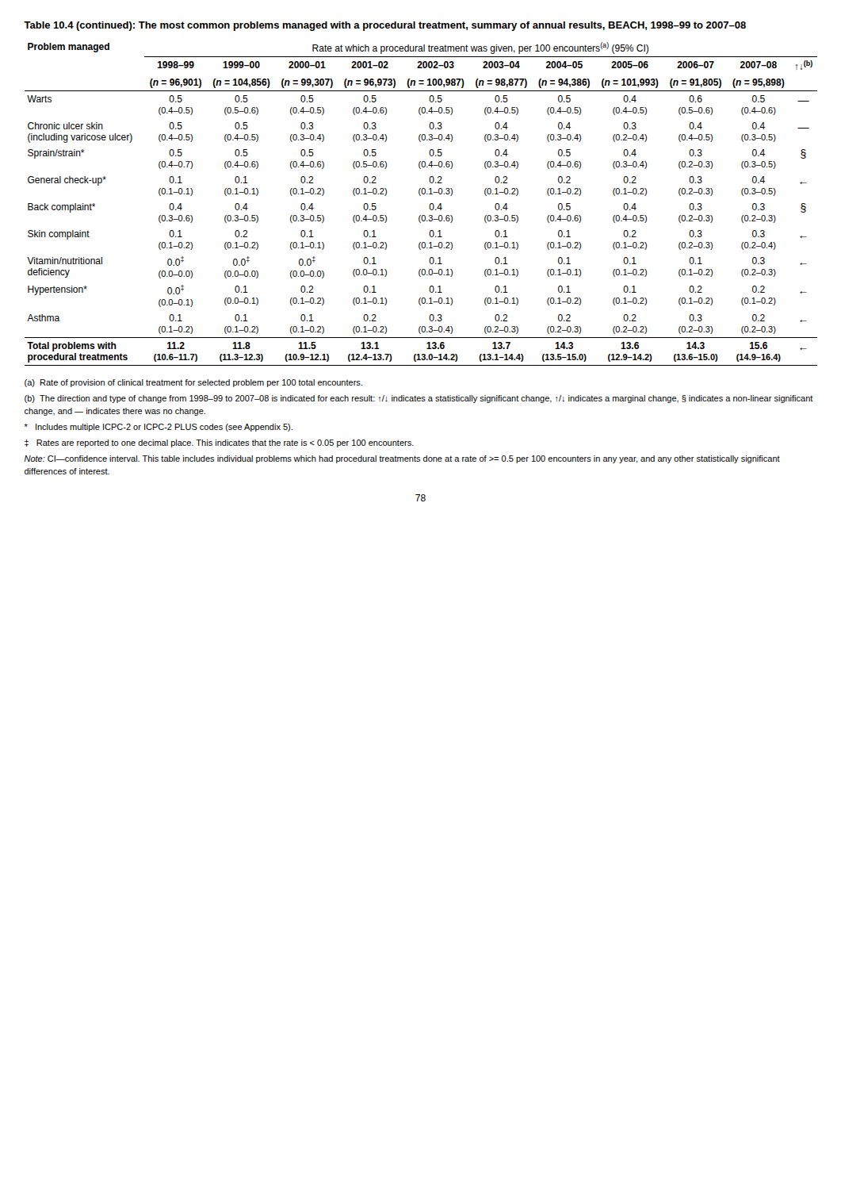Table 10.4 (continued): The most common problems managed with a procedural treatment, summary of annual results, BEACH, 1998–99 to 2007–08
| Problem managed | Rate at which a procedural treatment was given, per 100 encounters (a) (95% CI) |
| --- | --- |
| 1998–99 | 1999–00 | 2000–01 | 2001–02 | 2002–03 | 2003–04 | 2004–05 | 2005–06 | 2006–07 | 2007–08 | ↑↓ (b) |
| ( n = 96,901) | ( n = 104,856) | ( n = 99,307) | ( n = 96,973) | ( n = 100,987) | ( n = 98,877) | ( n = 94,386) | ( n = 101,993) | ( n = 91,805) | ( n = 95,898) | |
| Warts | 0.5 (0.4–0.5) | 0.5 (0.5–0.6) | 0.5 (0.4–0.5) | 0.5 (0.4–0.6) | 0.5 (0.4–0.5) | 0.5 (0.4–0.5) | 0.5 (0.4–0.5) | 0.4 (0.4–0.5) | 0.6 (0.5–0.6) | 0.5 (0.4–0.6) | — |
| Chronic ulcer skin (including varicose ulcer) | 0.5 (0.4–0.5) | 0.5 (0.4–0.5) | 0.3 (0.3–0.4) | 0.3 (0.3–0.4) | 0.3 (0.3–0.4) | 0.4 (0.3–0.4) | 0.4 (0.3–0.4) | 0.3 (0.2–0.4) | 0.4 (0.4–0.5) | 0.4 (0.3–0.5) | — |
| Sprain/strain* | 0.5 (0.4–0.7) | 0.5 (0.4–0.6) | 0.5 (0.4–0.6) | 0.5 (0.5–0.6) | 0.5 (0.4–0.6) | 0.4 (0.3–0.4) | 0.5 (0.4–0.6) | 0.4 (0.3–0.4) | 0.3 (0.2–0.3) | 0.4 (0.3–0.5) | § |
| General check-up* | 0.1 (0.1–0.1) | 0.1 (0.1–0.1) | 0.2 (0.1–0.2) | 0.2 (0.1–0.2) | 0.2 (0.1–0.3) | 0.2 (0.1–0.2) | 0.2 (0.1–0.2) | 0.2 (0.1–0.2) | 0.3 (0.2–0.3) | 0.4 (0.3–0.5) | ← |
| Back complaint* | 0.4 (0.3–0.6) | 0.4 (0.3–0.5) | 0.4 (0.3–0.5) | 0.5 (0.4–0.5) | 0.4 (0.3–0.6) | 0.4 (0.3–0.5) | 0.5 (0.4–0.6) | 0.4 (0.4–0.5) | 0.3 (0.2–0.3) | 0.3 (0.2–0.3) | § |
| Skin complaint | 0.1 (0.1–0.2) | 0.2 (0.1–0.2) | 0.1 (0.1–0.1) | 0.1 (0.1–0.2) | 0.1 (0.1–0.2) | 0.1 (0.1–0.1) | 0.1 (0.1–0.2) | 0.2 (0.1–0.2) | 0.3 (0.2–0.3) | 0.3 (0.2–0.4) | ← |
| Vitamin/nutritional deficiency | 0.0 ‡ (0.0–0.0) | 0.0 ‡ (0.0–0.0) | 0.0 ‡ (0.0–0.0) | 0.1 (0.0–0.1) | 0.1 (0.0–0.1) | 0.1 (0.1–0.1) | 0.1 (0.1–0.1) | 0.1 (0.1–0.2) | 0.1 (0.1–0.2) | 0.3 (0.2–0.3) | ← |
| Hypertension* | 0.0 ‡ (0.0–0.1) | 0.1 (0.0–0.1) | 0.2 (0.1–0.2) | 0.1 (0.1–0.1) | 0.1 (0.1–0.1) | 0.1 (0.1–0.1) | 0.1 (0.1–0.2) | 0.1 (0.1–0.2) | 0.2 (0.1–0.2) | 0.2 (0.1–0.2) | ← |
| Asthma | 0.1 (0.1–0.2) | 0.1 (0.1–0.2) | 0.1 (0.1–0.2) | 0.2 (0.1–0.2) | 0.3 (0.3–0.4) | 0.2 (0.2–0.3) | 0.2 (0.2–0.3) | 0.2 (0.2–0.2) | 0.3 (0.2–0.3) | 0.2 (0.2–0.3) | ← |
| Total problems with procedural treatments | 11.2 (10.6–11.7) | 11.8 (11.3–12.3) | 11.5 (10.9–12.1) | 13.1 (12.4–13.7) | 13.6 (13.0–14.2) | 13.7 (13.1–14.4) | 14.3 (13.5–15.0) | 13.6 (12.9–14.2) | 14.3 (13.6–15.0) | 15.6 (14.9–16.4) | ← |
(a) Rate of provision of clinical treatment for selected problem per 100 total encounters.
(b) The direction and type of change from 1998–99 to 2007–08 is indicated for each result: ↑/↓ indicates a statistically significant change, ↑/↓ indicates a marginal change, § indicates a non-linear significant change, and — indicates there was no change.
* Includes multiple ICPC-2 or ICPC-2 PLUS codes (see Appendix 5).
‡ Rates are reported to one decimal place. This indicates that the rate is < 0.05 per 100 encounters.
Note: CI—confidence interval. This table includes individual problems which had procedural treatments done at a rate of >= 0.5 per 100 encounters in any year, and any other statistically significant differences of interest.
78